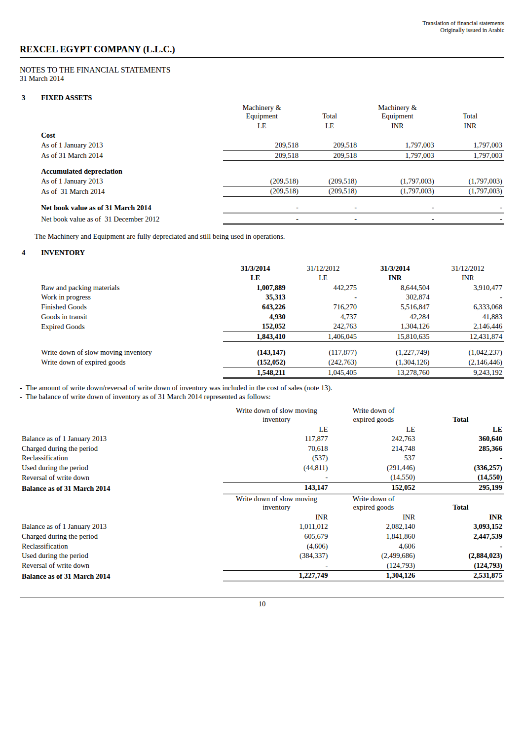Translation of financial statements
Originally issued in Arabic
REXCEL EGYPT COMPANY (L.L.C.)
NOTES TO THE FINANCIAL STATEMENTS
31 March 2014
| 3 | FIXED ASSETS |
| | | Machinery & Equipment | Total | Machinery & Equipment | Total |
| | | LE | LE | INR | INR |
| | Cost | | | | |
| | As of 1 January 2013 | 209,518 | 209,518 | 1,797,003 | 1,797,003 |
| | As of 31 March 2014 | 209,518 | 209,518 | 1,797,003 | 1,797,003 |
| | Accumulated depreciation | | | | |
| | As of 1 January 2013 | (209,518) | (209,518) | (1,797,003) | (1,797,003) |
| | As of 31 March 2014 | (209,518) | (209,518) | (1,797,003) | (1,797,003) |
| | Net book value as of 31 March 2014 | - | - | - | - |
| | Net book value as of 31 December 2012 | - | - | - | - |
The Machinery and Equipment are fully depreciated and still being used in operations.
| 4 | INVENTORY |
| | | 31/3/2014 | 31/12/2012 | 31/3/2014 | 31/12/2012 |
| | | LE | LE | INR | INR |
| | Raw and packing materials | 1,007,889 | 442,275 | 8,644,504 | 3,910,477 |
| | Work in progress | 35,313 | - | 302,874 | - |
| | Finished Goods | 643,226 | 716,270 | 5,516,847 | 6,333,068 |
| | Goods in transit | 4,930 | 4,737 | 42,284 | 41,883 |
| | Expired Goods | 152,052 | 242,763 | 1,304,126 | 2,146,446 |
| | | 1,843,410 | 1,406,045 | 15,810,635 | 12,431,874 |
| | Write down of slow moving inventory | (143,147) | (117,877) | (1,227,749) | (1,042,237) |
| | Write down of expired goods | (152,052) | (242,763) | (1,304,126) | (2,146,446) |
| | | 1,548,211 | 1,045,405 | 13,278,760 | 9,243,192 |
- The amount of write down/reversal of write down of inventory was included in the cost of sales (note 13).
- The balance of write down of inventory as of 31 March 2014 represented as follows:
| | Write down of slow moving inventory | Write down of expired goods | Total |
| | LE | LE | LE |
| Balance as of 1 January 2013 | 117,877 | 242,763 | 360,640 |
| Charged during the period | 70,618 | 214,748 | 285,366 |
| Reclassification | (537) | 537 | - |
| Used during the period | (44,811) | (291,446) | (336,257) |
| Reversal of write down | - | (14,550) | (14,550) |
| Balance as of 31 March 2014 | 143,147 | 152,052 | 295,199 |
| | Write down of slow moving inventory | Write down of expired goods | Total |
| | INR | INR | INR |
| Balance as of 1 January 2013 | 1,011,012 | 2,082,140 | 3,093,152 |
| Charged during the period | 605,679 | 1,841,860 | 2,447,539 |
| Reclassification | (4,606) | 4,606 | - |
| Used during the period | (384,337) | (2,499,686) | (2,884,023) |
| Reversal of write down | - | (124,793) | (124,793) |
| Balance as of 31 March 2014 | 1,227,749 | 1,304,126 | 2,531,875 |
10